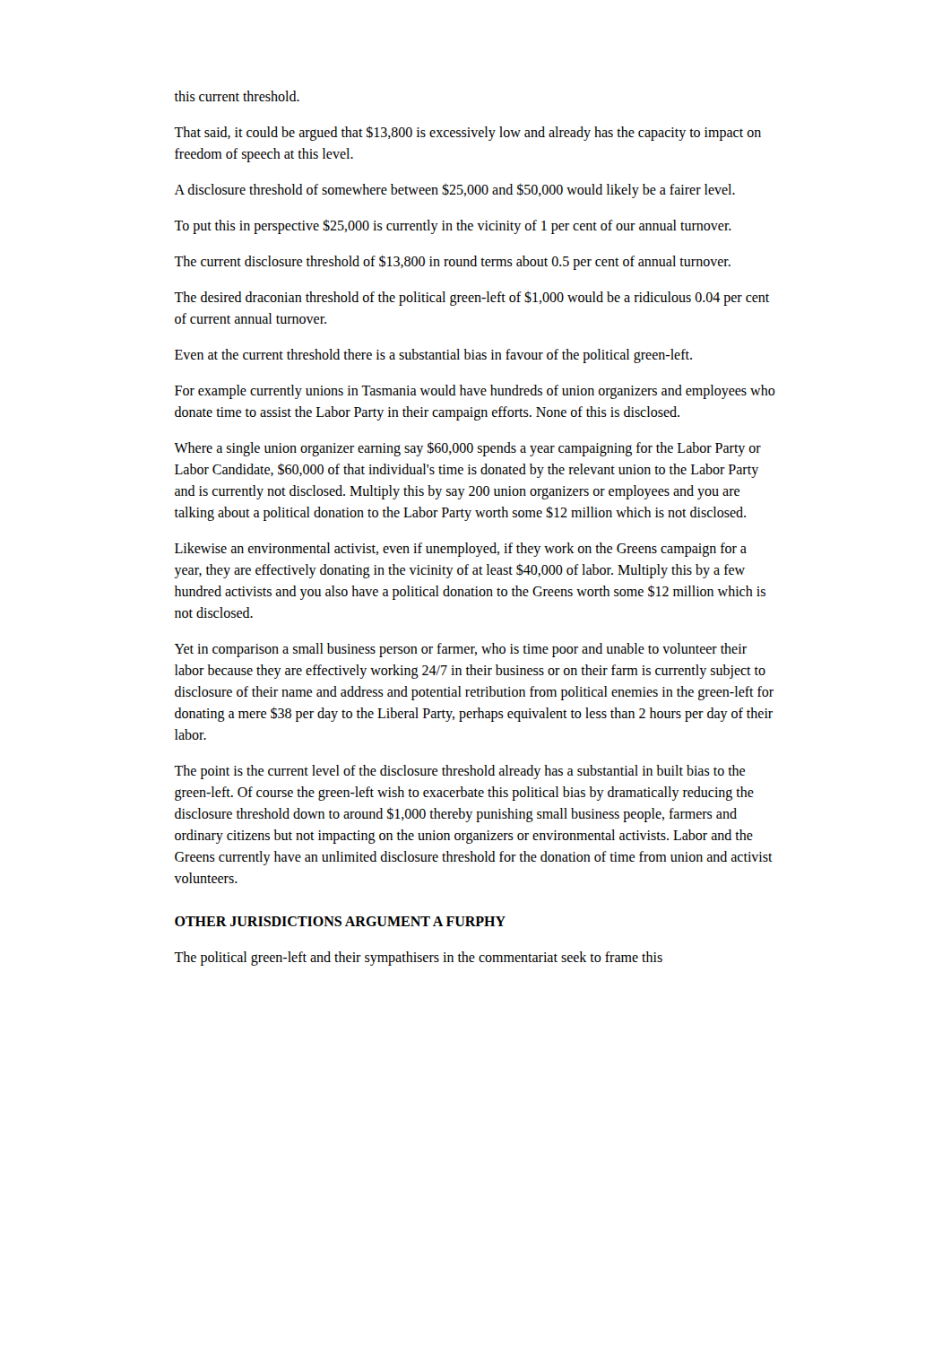this current threshold.
That said, it could be argued that $13,800 is excessively low and already has the capacity to impact on freedom of speech at this level.
A disclosure threshold of somewhere between $25,000 and $50,000 would likely be a fairer level.
To put this in perspective $25,000 is currently in the vicinity of 1 per cent of our annual turnover.
The current disclosure threshold of $13,800 in round terms about 0.5 per cent of annual turnover.
The desired draconian threshold of the political green-left of $1,000 would be a ridiculous 0.04 per cent of current annual turnover.
Even at the current threshold there is a substantial bias in favour of the political green-left.
For example currently unions in Tasmania would have hundreds of union organizers and employees who donate time to assist the Labor Party in their campaign efforts. None of this is disclosed.
Where a single union organizer earning say $60,000 spends a year campaigning for the Labor Party or Labor Candidate, $60,000 of that individual's time is donated by the relevant union to the Labor Party and is currently not disclosed. Multiply this by say 200 union organizers or employees and you are talking about a political donation to the Labor Party worth some $12 million which is not disclosed.
Likewise an environmental activist, even if unemployed, if they work on the Greens campaign for a year, they are effectively donating in the vicinity of at least $40,000 of labor. Multiply this by a few hundred activists and you also have a political donation to the Greens worth some $12 million which is not disclosed.
Yet in comparison a small business person or farmer, who is time poor and unable to volunteer their labor because they are effectively working 24/7 in their business or on their farm is currently subject to disclosure of their name and address and potential retribution from political enemies in the green-left for donating a mere $38 per day to the Liberal Party, perhaps equivalent to less than 2 hours per day of their labor.
The point is the current level of the disclosure threshold already has a substantial in built bias to the green-left. Of course the green-left wish to exacerbate this political bias by dramatically reducing the disclosure threshold down to around $1,000 thereby punishing small business people, farmers and ordinary citizens but not impacting on the union organizers or environmental activists. Labor and the Greens currently have an unlimited disclosure threshold for the donation of time from union and activist volunteers.
Other Jurisdictions Argument a Furphy
The political green-left and their sympathisers in the commentariat seek to frame this